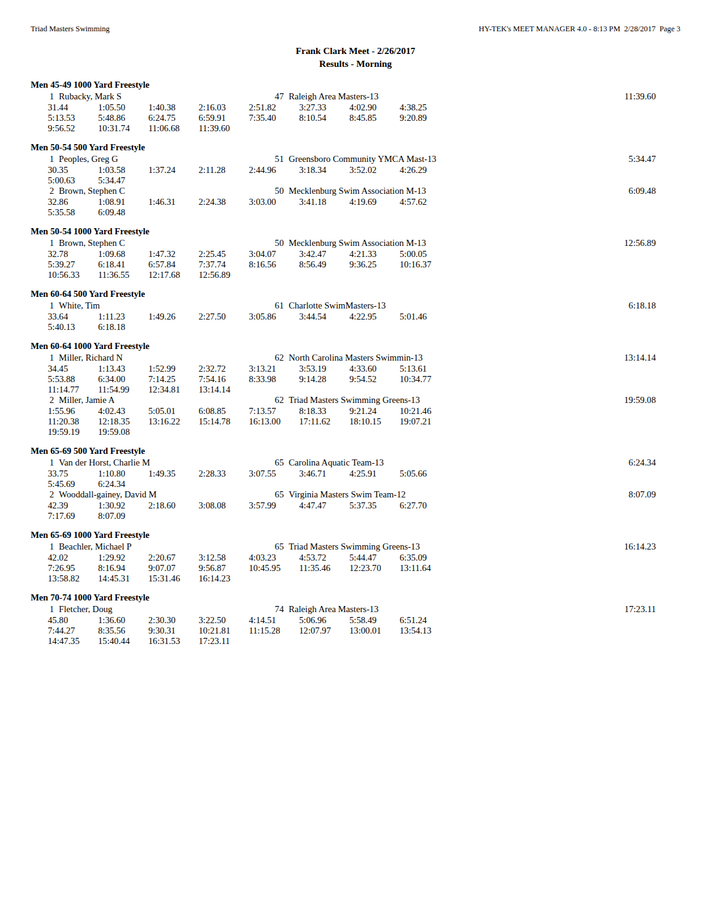Triad Masters Swimming
HY-TEK's MEET MANAGER 4.0 - 8:13 PM 2/28/2017 Page 3
Frank Clark Meet - 2/26/2017
Results - Morning
Men 45-49 1000 Yard Freestyle
| 1 | Rubacky, Mark S | 47 | Raleigh Area Masters-13 | 11:39.60 |
| 31.44 | 1:05.50 | 1:40.38 | 2:16.03 | 2:51.82 | 3:27.33 | 4:02.90 | 4:38.25 |
| 5:13.53 | 5:48.86 | 6:24.75 | 6:59.91 | 7:35.40 | 8:10.54 | 8:45.85 | 9:20.89 |
| 9:56.52 | 10:31.74 | 11:06.68 | 11:39.60 |
Men 50-54 500 Yard Freestyle
| 1 | Peoples, Greg G | 51 | Greensboro Community YMCA Mast-13 | 5:34.47 |
| 30.35 | 1:03.58 | 1:37.24 | 2:11.28 | 2:44.96 | 3:18.34 | 3:52.02 | 4:26.29 |
| 5:00.63 | 5:34.47 |
| 2 | Brown, Stephen C | 50 | Mecklenburg Swim Association M-13 | 6:09.48 |
| 32.86 | 1:08.91 | 1:46.31 | 2:24.38 | 3:03.00 | 3:41.18 | 4:19.69 | 4:57.62 |
| 5:35.58 | 6:09.48 |
Men 50-54 1000 Yard Freestyle
| 1 | Brown, Stephen C | 50 | Mecklenburg Swim Association M-13 | 12:56.89 |
| 32.78 | 1:09.68 | 1:47.32 | 2:25.45 | 3:04.07 | 3:42.47 | 4:21.33 | 5:00.05 |
| 5:39.27 | 6:18.41 | 6:57.84 | 7:37.74 | 8:16.56 | 8:56.49 | 9:36.25 | 10:16.37 |
| 10:56.33 | 11:36.55 | 12:17.68 | 12:56.89 |
Men 60-64 500 Yard Freestyle
| 1 | White, Tim | 61 | Charlotte SwimMasters-13 | 6:18.18 |
| 33.64 | 1:11.23 | 1:49.26 | 2:27.50 | 3:05.86 | 3:44.54 | 4:22.95 | 5:01.46 |
| 5:40.13 | 6:18.18 |
Men 60-64 1000 Yard Freestyle
| 1 | Miller, Richard N | 62 | North Carolina Masters Swimmin-13 | 13:14.14 |
| 34.45 | 1:13.43 | 1:52.99 | 2:32.72 | 3:13.21 | 3:53.19 | 4:33.60 | 5:13.61 |
| 5:53.88 | 6:34.00 | 7:14.25 | 7:54.16 | 8:33.98 | 9:14.28 | 9:54.52 | 10:34.77 |
| 11:14.77 | 11:54.99 | 12:34.81 | 13:14.14 |
| 2 | Miller, Jamie A | 62 | Triad Masters Swimming Greens-13 | 19:59.08 |
| 1:55.96 | 4:02.43 | 5:05.01 | 6:08.85 | 7:13.57 | 8:18.33 | 9:21.24 | 10:21.46 |
| 11:20.38 | 12:18.35 | 13:16.22 | 15:14.78 | 16:13.00 | 17:11.62 | 18:10.15 | 19:07.21 |
| 19:59.19 | 19:59.08 |
Men 65-69 500 Yard Freestyle
| 1 | Van der Horst, Charlie M | 65 | Carolina Aquatic Team-13 | 6:24.34 |
| 33.75 | 1:10.80 | 1:49.35 | 2:28.33 | 3:07.55 | 3:46.71 | 4:25.91 | 5:05.66 |
| 5:45.69 | 6:24.34 |
| 2 | Wooddall-gainey, David M | 65 | Virginia Masters Swim Team-12 | 8:07.09 |
| 42.39 | 1:30.92 | 2:18.60 | 3:08.08 | 3:57.99 | 4:47.47 | 5:37.35 | 6:27.70 |
| 7:17.69 | 8:07.09 |
Men 65-69 1000 Yard Freestyle
| 1 | Beachler, Michael P | 65 | Triad Masters Swimming Greens-13 | 16:14.23 |
| 42.02 | 1:29.92 | 2:20.67 | 3:12.58 | 4:03.23 | 4:53.72 | 5:44.47 | 6:35.09 |
| 7:26.95 | 8:16.94 | 9:07.07 | 9:56.87 | 10:45.95 | 11:35.46 | 12:23.70 | 13:11.64 |
| 13:58.82 | 14:45.31 | 15:31.46 | 16:14.23 |
Men 70-74 1000 Yard Freestyle
| 1 | Fletcher, Doug | 74 | Raleigh Area Masters-13 | 17:23.11 |
| 45.80 | 1:36.60 | 2:30.30 | 3:22.50 | 4:14.51 | 5:06.96 | 5:58.49 | 6:51.24 |
| 7:44.27 | 8:35.56 | 9:30.31 | 10:21.81 | 11:15.28 | 12:07.97 | 13:00.01 | 13:54.13 |
| 14:47.35 | 15:40.44 | 16:31.53 | 17:23.11 |